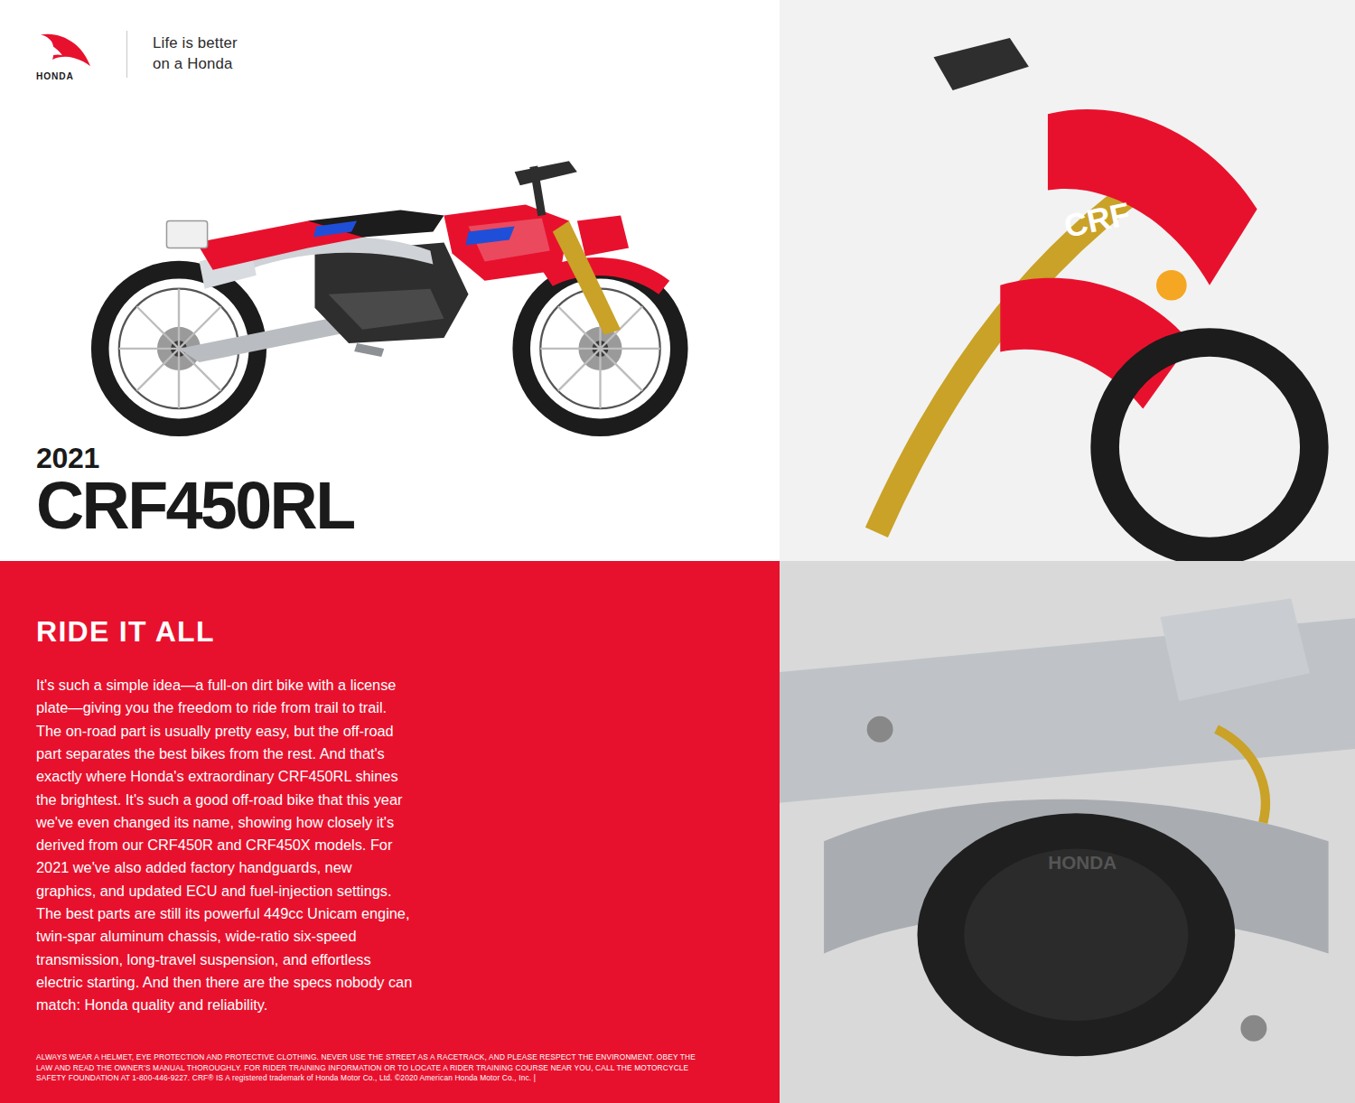HONDA
Life is better
on a Honda
2021
CRF450RL
RIDE IT ALL
It's such a simple idea—a full-on dirt bike with a license plate—giving you the freedom to ride from trail to trail. The on-road part is usually pretty easy, but the off-road part separates the best bikes from the rest. And that's exactly where Honda's extraordinary CRF450RL shines the brightest. It's such a good off-road bike that this year we've even changed its name, showing how closely it's derived from our CRF450R and CRF450X models. For 2021 we've also added factory handguards, new graphics, and updated ECU and fuel-injection settings. The best parts are still its powerful 449cc Unicam engine, twin-spar aluminum chassis, wide-ratio six-speed transmission, long-travel suspension, and effortless electric starting. And then there are the specs nobody can match: Honda quality and reliability.
Always wear a helmet, eye protection and protective clothing. Never use the street as a racetrack, and please respect the environment. Obey the law and read the owner's manual thoroughly. For rider training information or to locate a rider training course near you, call the Motorcycle Safety Foundation at 1-800-446-9227. CRF® is a registered trademark of Honda Motor Co., Ltd. ©2020 American Honda Motor Co., Inc. |